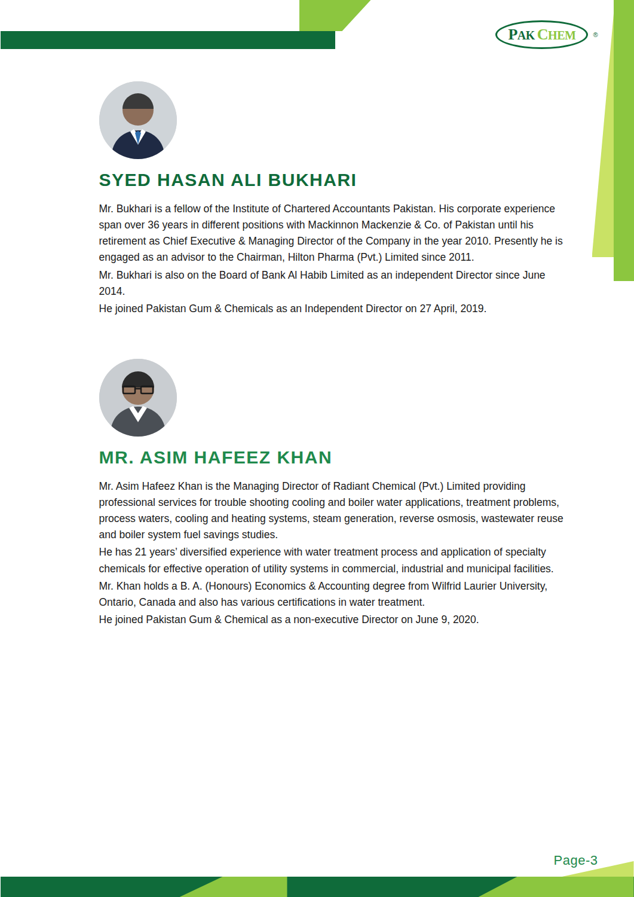PAK CHEM
®
SYED HASAN ALI BUKHARI
Mr. Bukhari is a fellow of the Institute of Chartered Accountants Pakistan. His corporate experience span over 36 years in different positions with Mackinnon Mackenzie & Co. of Pakistan until his retirement as Chief Executive & Managing Director of the Company in the year 2010. Presently he is engaged as an advisor to the Chairman, Hilton Pharma (Pvt.) Limited since 2011.
Mr. Bukhari is also on the Board of Bank Al Habib Limited as an independent Director since June 2014.
He joined Pakistan Gum & Chemicals as an Independent Director on 27 April, 2019.
MR. ASIM HAFEEZ KHAN
Mr. Asim Hafeez Khan is the Managing Director of Radiant Chemical (Pvt.) Limited providing professional services for trouble shooting cooling and boiler water applications, treatment problems, process waters, cooling and heating systems, steam generation, reverse osmosis, wastewater reuse and boiler system fuel savings studies.
He has 21 years’ diversified experience with water treatment process and application of specialty chemicals for effective operation of utility systems in commercial, industrial and municipal facilities.
Mr. Khan holds a B. A. (Honours) Economics & Accounting degree from Wilfrid Laurier University, Ontario, Canada and also has various certifications in water treatment.
He joined Pakistan Gum & Chemical as a non-executive Director on June 9, 2020.
Page-3